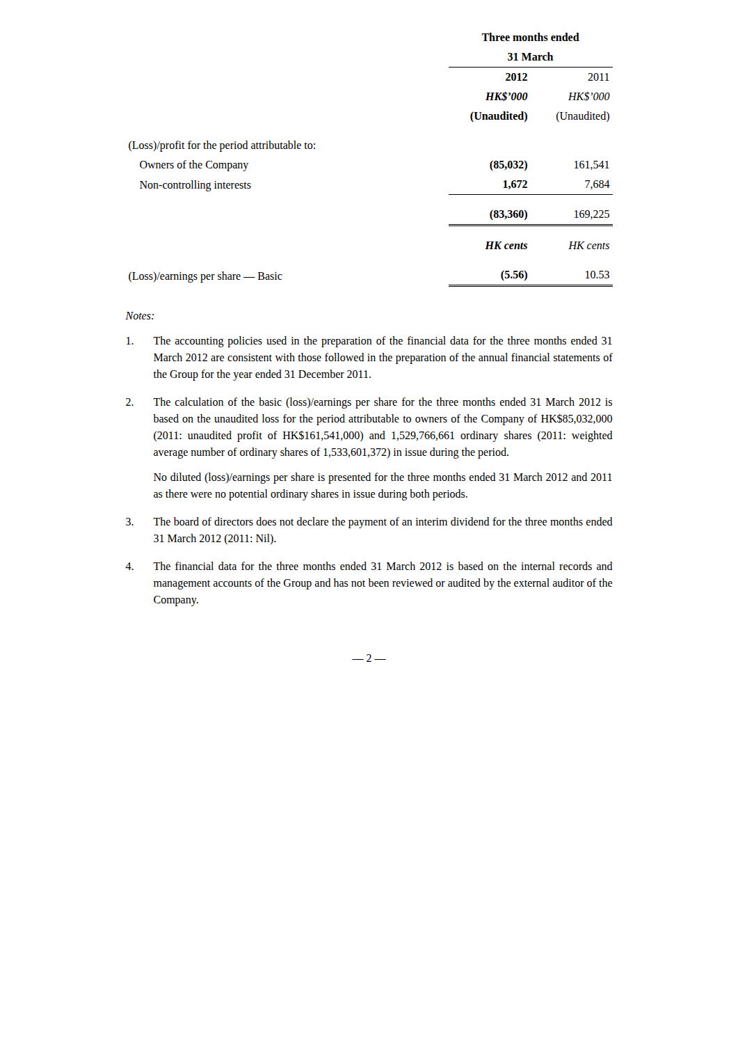| | Three months ended |
| | 31 March |
| | 2012 | 2011 |
| | HK$’000 | HK$’000 |
| | (Unaudited) | (Unaudited) |
| (Loss)/profit for the period attributable to: | | |
| Owners of the Company | (85,032) | 161,541 |
| Non-controlling interests | 1,672 | 7,684 |
| | (83,360) | 169,225 |
| | HK cents | HK cents |
| (Loss)/earnings per share — Basic | (5.56) | 10.53 |
Notes:
The accounting policies used in the preparation of the financial data for the three months ended 31 March 2012 are consistent with those followed in the preparation of the annual financial statements of the Group for the year ended 31 December 2011.
The calculation of the basic (loss)/earnings per share for the three months ended 31 March 2012 is based on the unaudited loss for the period attributable to owners of the Company of HK$85,032,000 (2011: unaudited profit of HK$161,541,000) and 1,529,766,661 ordinary shares (2011: weighted average number of ordinary shares of 1,533,601,372) in issue during the period.
No diluted (loss)/earnings per share is presented for the three months ended 31 March 2012 and 2011 as there were no potential ordinary shares in issue during both periods.
The board of directors does not declare the payment of an interim dividend for the three months ended 31 March 2012 (2011: Nil).
The financial data for the three months ended 31 March 2012 is based on the internal records and management accounts of the Group and has not been reviewed or audited by the external auditor of the Company.
— 2 —